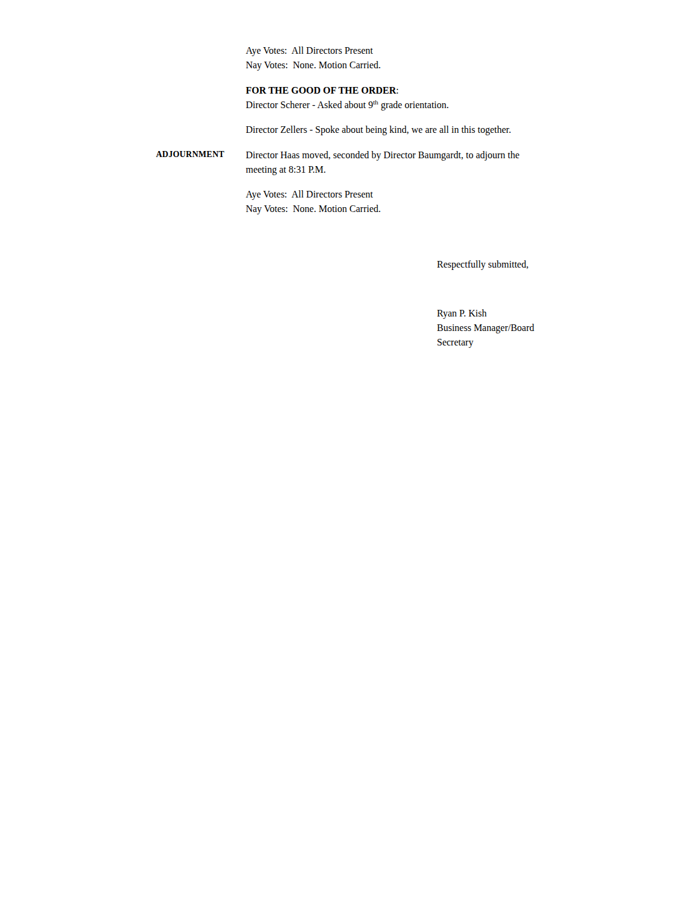Aye Votes: All Directors Present
Nay Votes: None. Motion Carried.
FOR THE GOOD OF THE ORDER:
Director Scherer - Asked about 9th grade orientation.
Director Zellers - Spoke about being kind, we are all in this together.
ADJOURNMENT
Director Haas moved, seconded by Director Baumgardt, to adjourn the meeting at 8:31 P.M.
Aye Votes: All Directors Present
Nay Votes: None. Motion Carried.
Respectfully submitted,
Ryan P. Kish
Business Manager/Board Secretary